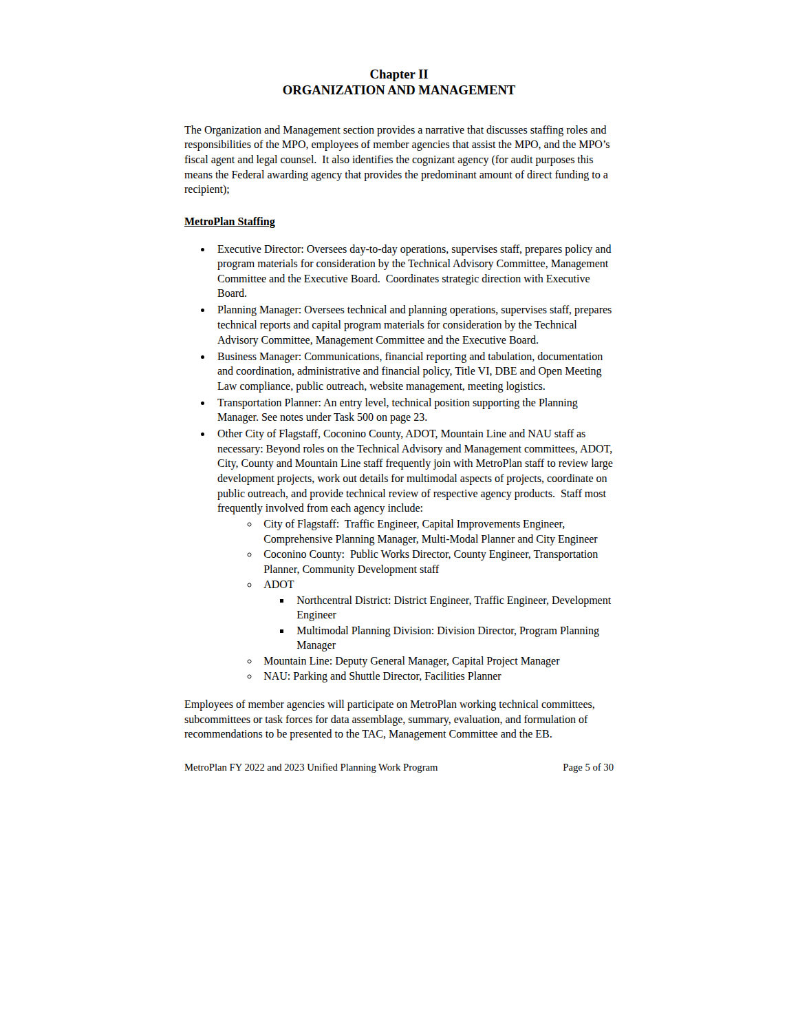Chapter IIORGANIZATION AND MANAGEMENT
The Organization and Management section provides a narrative that discusses staffing roles and responsibilities of the MPO, employees of member agencies that assist the MPO, and the MPO’s fiscal agent and legal counsel. It also identifies the cognizant agency (for audit purposes this means the Federal awarding agency that provides the predominant amount of direct funding to a recipient);
MetroPlan Staffing
Executive Director: Oversees day-to-day operations, supervises staff, prepares policy and program materials for consideration by the Technical Advisory Committee, Management Committee and the Executive Board. Coordinates strategic direction with Executive Board.
Planning Manager: Oversees technical and planning operations, supervises staff, prepares technical reports and capital program materials for consideration by the Technical Advisory Committee, Management Committee and the Executive Board.
Business Manager: Communications, financial reporting and tabulation, documentation and coordination, administrative and financial policy, Title VI, DBE and Open Meeting Law compliance, public outreach, website management, meeting logistics.
Transportation Planner: An entry level, technical position supporting the Planning Manager. See notes under Task 500 on page 23.
Other City of Flagstaff, Coconino County, ADOT, Mountain Line and NAU staff as necessary: Beyond roles on the Technical Advisory and Management committees, ADOT, City, County and Mountain Line staff frequently join with MetroPlan staff to review large development projects, work out details for multimodal aspects of projects, coordinate on public outreach, and provide technical review of respective agency products. Staff most frequently involved from each agency include:
City of Flagstaff: Traffic Engineer, Capital Improvements Engineer, Comprehensive Planning Manager, Multi-Modal Planner and City Engineer
Coconino County: Public Works Director, County Engineer, Transportation Planner, Community Development staff
ADOT
Northcentral District: District Engineer, Traffic Engineer, Development Engineer
Multimodal Planning Division: Division Director, Program Planning Manager
Mountain Line: Deputy General Manager, Capital Project Manager
NAU: Parking and Shuttle Director, Facilities Planner
Employees of member agencies will participate on MetroPlan working technical committees, subcommittees or task forces for data assemblage, summary, evaluation, and formulation of recommendations to be presented to the TAC, Management Committee and the EB.
MetroPlan FY 2022 and 2023 Unified Planning Work Program Page 5 of 30